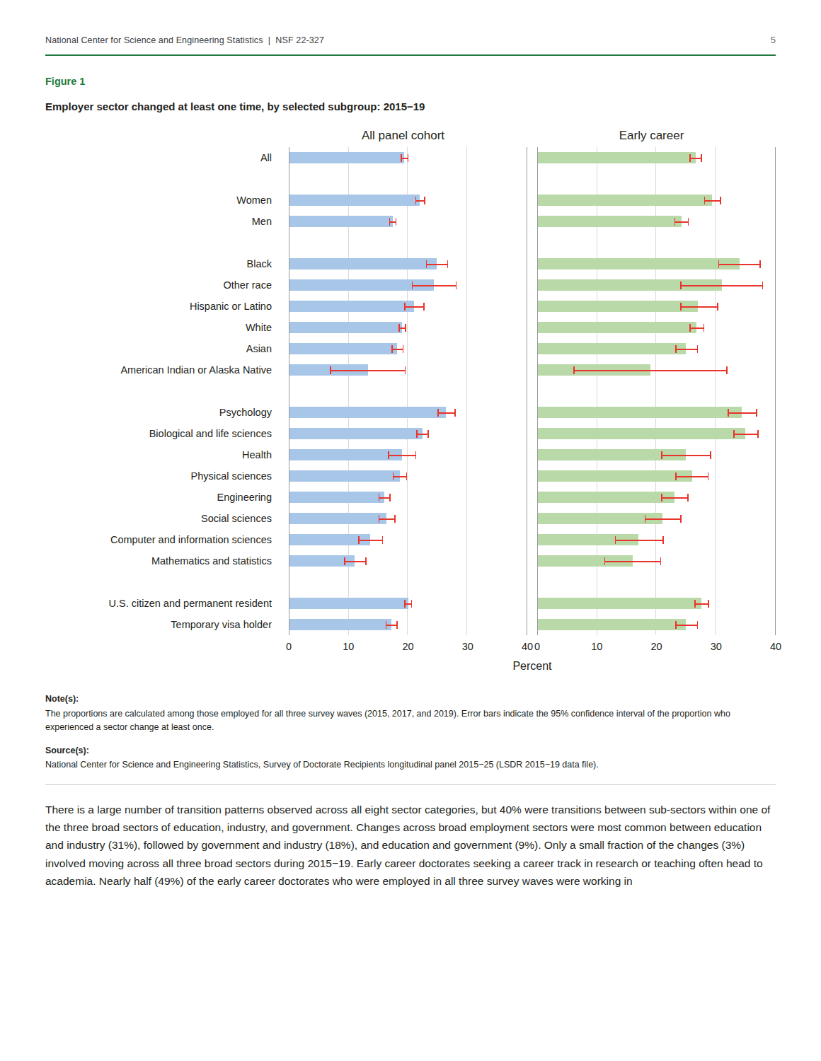National Center for Science and Engineering Statistics | NSF 22-327
5
Figure 1
Employer sector changed at least one time, by selected subgroup: 2015−19
labels All panel cohort Early career
All
Women
Men
Black
Other race
Hispanic or Latino
White
Asian
American Indian or Alaska Native
Psychology
Biological and life sciences
Health
Physical sciences
Engineering
Social sciences
Computer and information sciences
Mathematics and statistics
U.S. citizen and permanent resident
Temporary visa holder
LEFT PANEL : All panel cohort (0-40 scale)
RIGHT PANEL : Early career (0-40 scale)
0 10 20 30 40
0 10 20 30 40
Percent
Note(s):
The proportions are calculated among those employed for all three survey waves (2015, 2017, and 2019). Error bars indicate the 95% confidence interval of the proportion who experienced a sector change at least once.
Source(s):
National Center for Science and Engineering Statistics, Survey of Doctorate Recipients longitudinal panel 2015−25 (LSDR 2015−19 data file).
There is a large number of transition patterns observed across all eight sector categories, but 40% were transitions between sub-sectors within one of the three broad sectors of education, industry, and government. Changes across broad employment sectors were most common between education and industry (31%), followed by government and industry (18%), and education and government (9%). Only a small fraction of the changes (3%) involved moving across all three broad sectors during 2015−19. Early career doctorates seeking a career track in research or teaching often head to academia. Nearly half (49%) of the early career doctorates who were employed in all three survey waves were working in